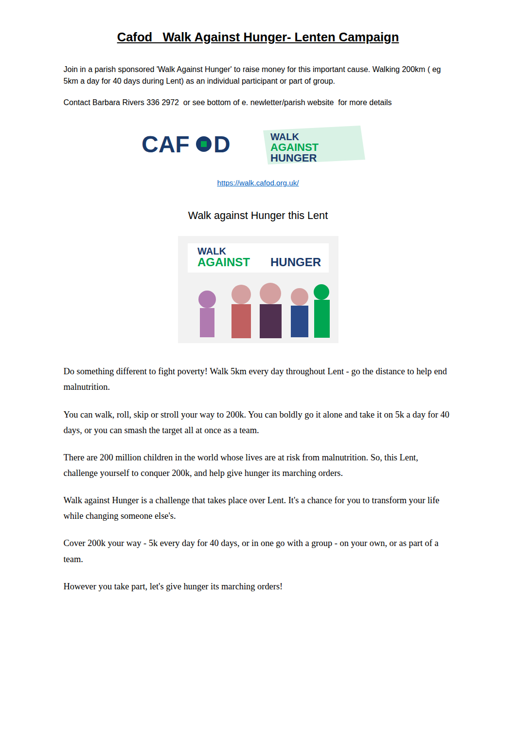Cafod Walk Against Hunger- Lenten Campaign
Join in a parish sponsored 'Walk Against Hunger' to raise money for this important cause. Walking 200km ( eg 5km a day for 40 days during Lent) as an individual participant or part of group.
Contact Barbara Rivers 336 2972 or see bottom of e. newletter/parish website for more details
https://walk.cafod.org.uk/
Walk against Hunger this Lent
Do something different to fight poverty! Walk 5km every day throughout Lent - go the distance to help end malnutrition.
You can walk, roll, skip or stroll your way to 200k. You can boldly go it alone and take it on 5k a day for 40 days, or you can smash the target all at once as a team.
There are 200 million children in the world whose lives are at risk from malnutrition. So, this Lent, challenge yourself to conquer 200k, and help give hunger its marching orders.
Walk against Hunger is a challenge that takes place over Lent. It's a chance for you to transform your life while changing someone else's.
Cover 200k your way - 5k every day for 40 days, or in one go with a group - on your own, or as part of a team.
However you take part, let's give hunger its marching orders!